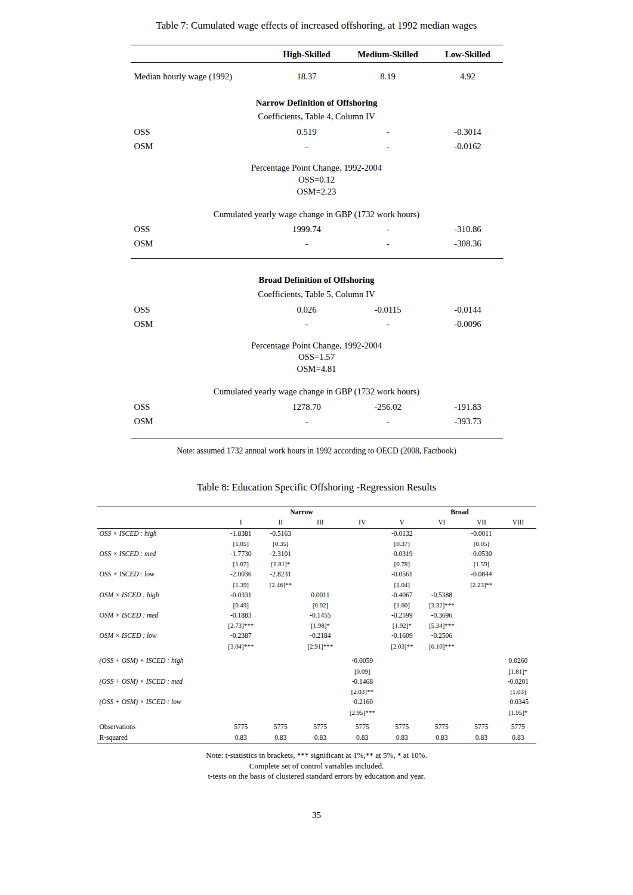Table 7: Cumulated wage effects of increased offshoring, at 1992 median wages
| | High-Skilled | Medium-Skilled | Low-Skilled |
| --- | --- | --- | --- |
| Median hourly wage (1992) | 18.37 | 8.19 | 4.92 |
| Narrow Definition of Offshoring |
| Coefficients, Table 4, Column IV |
| OSS | 0.519 | - | -0.3014 |
| OSM | - | - | -0.0162 |
| Percentage Point Change, 1992-2004 OSS=0.12 OSM=2.23 |
| Cumulated yearly wage change in GBP (1732 work hours) |
| OSS | 1999.74 | - | -310.86 |
| OSM | - | - | -308.36 |
| Broad Definition of Offshoring |
| Coefficients, Table 5, Column IV |
| OSS | 0.026 | -0.0115 | -0.0144 |
| OSM | - | - | -0.0096 |
| Percentage Point Change, 1992-2004 OSS=1.57 OSM=4.81 |
| Cumulated yearly wage change in GBP (1732 work hours) |
| OSS | 1278.70 | -256.02 | -191.83 |
| OSM | - | - | -393.73 |
Note: assumed 1732 annual work hours in 1992 according to OECD (2008, Factbook)
Table 8: Education Specific Offshoring -Regression Results
| | Narrow | Broad |
| --- | --- | --- |
| | I | II | III | IV | V | VI | VII | VIII |
| OSS × ISCED : high | -1.8381 | -0.5163 | | | -0.0132 | | -0.0011 | |
| | [1.05] | [0.35] | | | [0.37] | | [0.05] | |
| OSS × ISCED : med | -1.7730 | -2.3101 | | | -0.0319 | | -0.0530 | |
| | [1.07] | [1.81]* | | | [0.78] | | [1.59] | |
| OSS × ISCED : low | -2.0036 | -2.8231 | | | -0.0561 | | -0.0844 | |
| | [1.39] | [2.46]** | | | [1.04] | | [2.23]** | |
| OSM × ISCED : high | -0.0331 | | 0.0011 | | -0.4067 | -0.5388 | | |
| | [0.49] | | [0.02] | | [1.60] | [3.32]*** | | |
| OSM × ISCED : med | -0.1883 | | -0.1455 | | -0.2599 | -0.3696 | | |
| | [2.73]*** | | [1.98]* | | [1.92]* | [5.34]*** | | |
| OSM × ISCED : low | -0.2387 | | -0.2184 | | -0.1609 | -0.2506 | | |
| | [3.04]*** | | [2.91]*** | | [2.03]** | [6.10]*** | | |
| (OSS + OSM) × ISCED : high | | | | -0.0059 | | | | 0.0260 |
| | | | | [0.09] | | | | [1.81]* |
| (OSS + OSM) × ISCED : med | | | | -0.1468 | | | | -0.0201 |
| | | | | [2.03]** | | | | [1.03] |
| (OSS + OSM) × ISCED : low | | | | -0.2160 | | | | -0.0345 |
| | | | | [2.95]*** | | | | [1.95]* |
| Observations | 5775 | 5775 | 5775 | 5775 | 5775 | 5775 | 5775 | 5775 |
| R-squared | 0.83 | 0.83 | 0.83 | 0.83 | 0.83 | 0.83 | 0.83 | 0.83 |
Note: t-statistics in brackets, *** significant at 1%,** at 5%, * at 10%.
Complete set of control variables included.
t-tests on the basis of clustered standard errors by education and year.
35